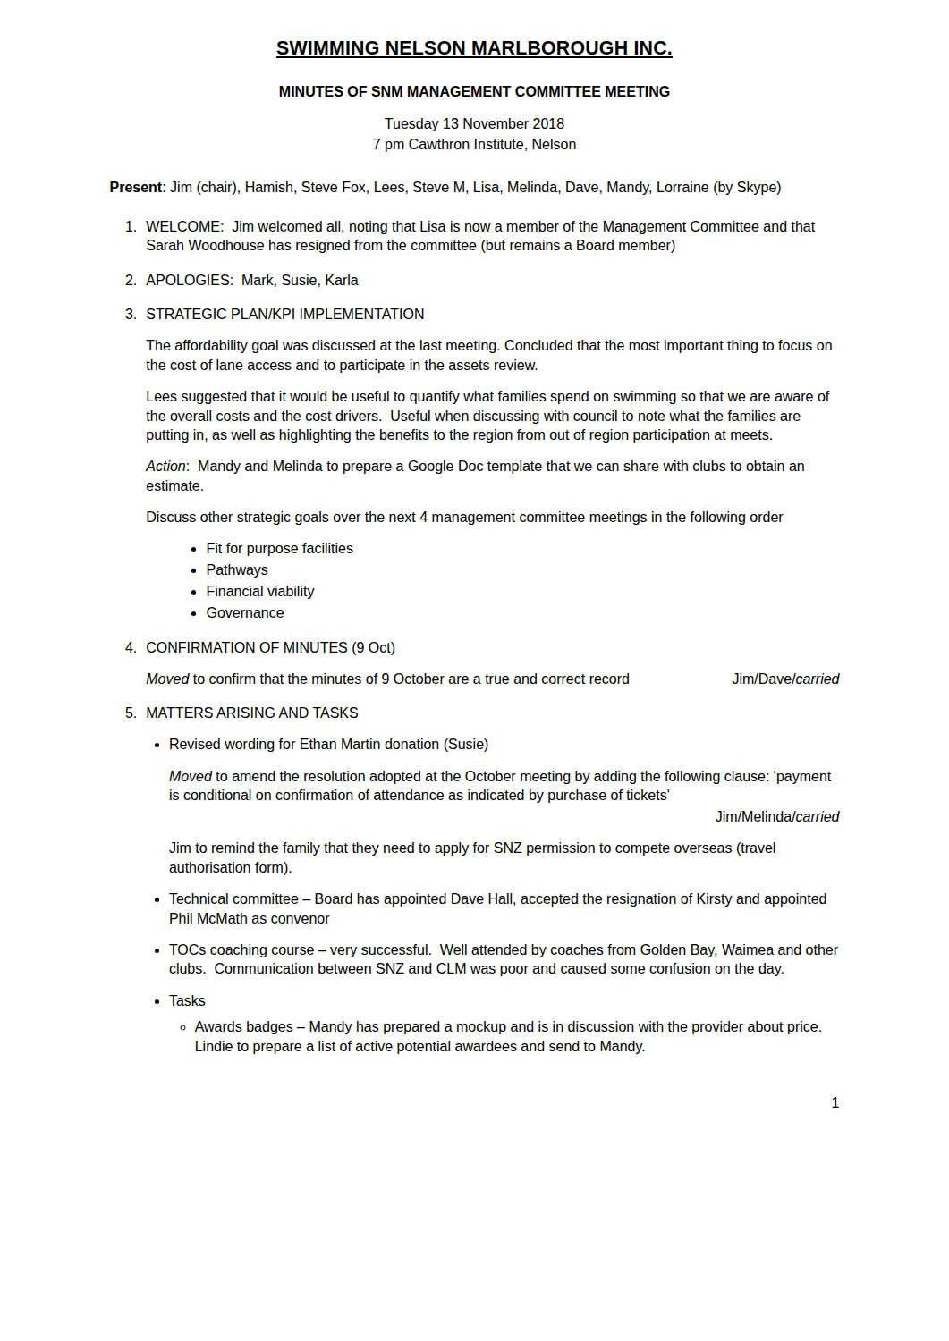SWIMMING NELSON MARLBOROUGH INC.
MINUTES OF SNM MANAGEMENT COMMITTEE MEETING
Tuesday 13 November 2018
7 pm Cawthron Institute, Nelson
Present: Jim (chair), Hamish, Steve Fox, Lees, Steve M, Lisa, Melinda, Dave, Mandy, Lorraine (by Skype)
WELCOME: Jim welcomed all, noting that Lisa is now a member of the Management Committee and that Sarah Woodhouse has resigned from the committee (but remains a Board member)
APOLOGIES: Mark, Susie, Karla
STRATEGIC PLAN/KPI IMPLEMENTATION
The affordability goal was discussed at the last meeting. Concluded that the most important thing to focus on the cost of lane access and to participate in the assets review.
Lees suggested that it would be useful to quantify what families spend on swimming so that we are aware of the overall costs and the cost drivers. Useful when discussing with council to note what the families are putting in, as well as highlighting the benefits to the region from out of region participation at meets.
Action: Mandy and Melinda to prepare a Google Doc template that we can share with clubs to obtain an estimate.
Discuss other strategic goals over the next 4 management committee meetings in the following order
Fit for purpose facilities
Pathways
Financial viability
Governance
CONFIRMATION OF MINUTES (9 Oct)
Jim/Dave/carried Moved to confirm that the minutes of 9 October are a true and correct record
MATTERS ARISING AND TASKS
Revised wording for Ethan Martin donation (Susie)
Moved to amend the resolution adopted at the October meeting by adding the following clause: 'payment is conditional on confirmation of attendance as indicated by purchase of tickets'
Jim/Melinda/carried
Jim to remind the family that they need to apply for SNZ permission to compete overseas (travel authorisation form).
Technical committee – Board has appointed Dave Hall, accepted the resignation of Kirsty and appointed Phil McMath as convenor
TOCs coaching course – very successful. Well attended by coaches from Golden Bay, Waimea and other clubs. Communication between SNZ and CLM was poor and caused some confusion on the day.
Tasks
Awards badges – Mandy has prepared a mockup and is in discussion with the provider about price. Lindie to prepare a list of active potential awardees and send to Mandy.
1